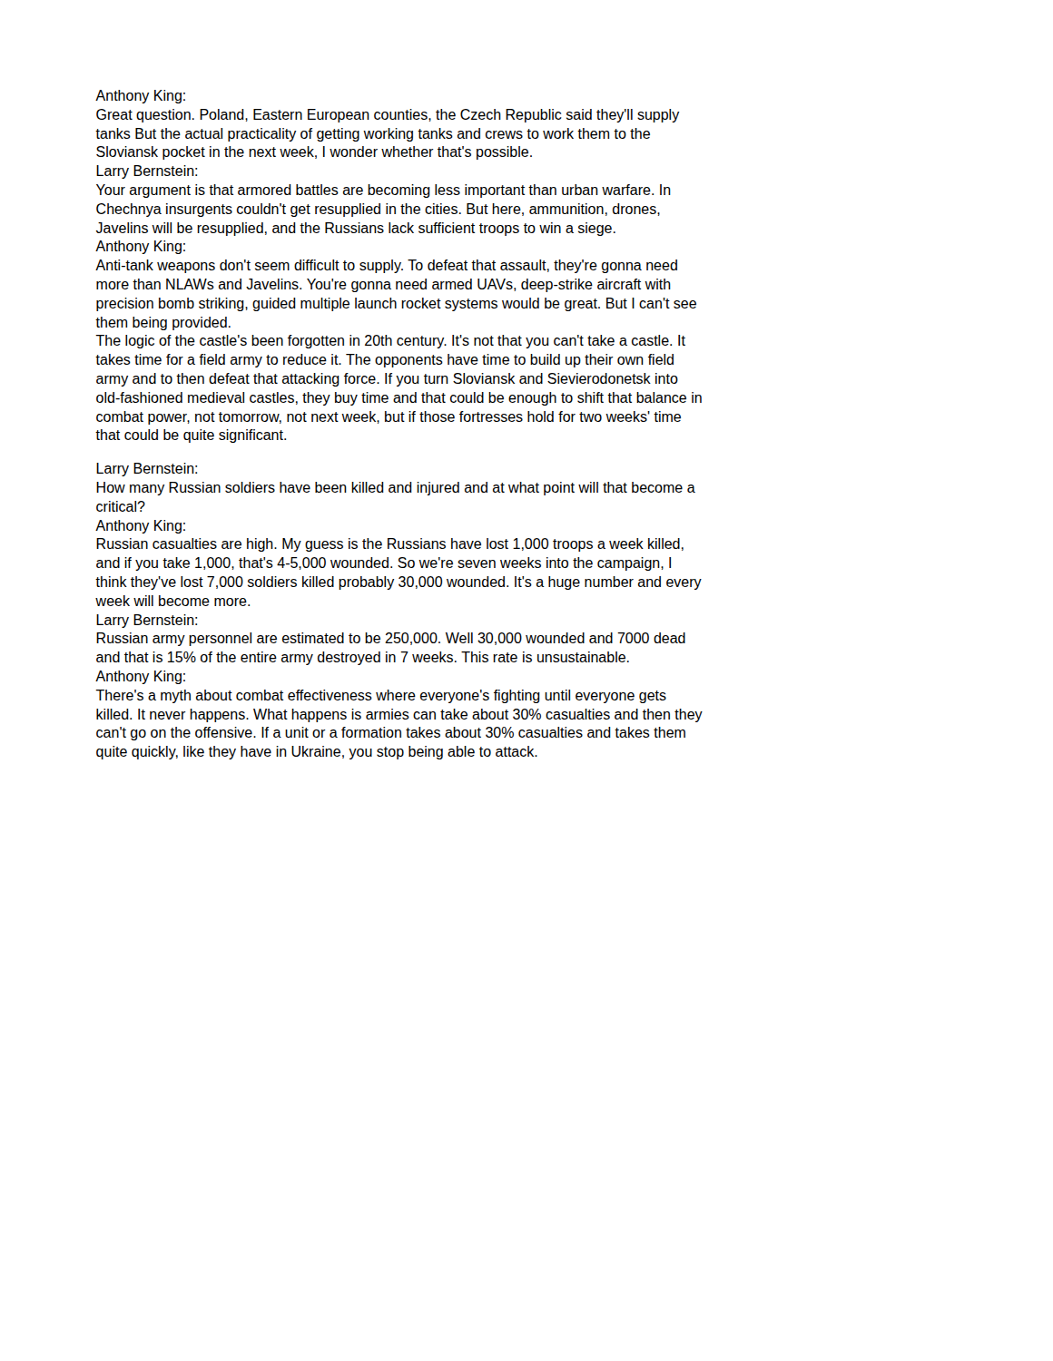Anthony King:
Great question. Poland, Eastern European counties, the Czech Republic said they'll supply tanks But the actual practicality of getting working tanks and crews to work them to the Sloviansk pocket in the next week, I wonder whether that's possible.
Larry Bernstein:
Your argument is that armored battles are becoming less important than urban warfare. In Chechnya insurgents couldn't get resupplied in the cities. But here, ammunition, drones, Javelins will be resupplied, and the Russians lack sufficient troops to win a siege.
Anthony King:
Anti-tank weapons don't seem difficult to supply. To defeat that assault, they're gonna need more than NLAWs and Javelins. You're gonna need armed UAVs, deep-strike aircraft with precision bomb striking, guided multiple launch rocket systems would be great. But I can't see them being provided.
The logic of the castle's been forgotten in 20th century. It's not that you can't take a castle. It takes time for a field army to reduce it. The opponents have time to build up their own field army and to then defeat that attacking force. If you turn Sloviansk and Sievierodonetsk into old-fashioned medieval castles, they buy time and that could be enough to shift that balance in combat power, not tomorrow, not next week, but if those fortresses hold for two weeks' time that could be quite significant.
Larry Bernstein:
How many Russian soldiers have been killed and injured and at what point will that become a critical?
Anthony King:
Russian casualties are high. My guess is the Russians have lost 1,000 troops a week killed, and if you take 1,000, that's 4-5,000 wounded. So we're seven weeks into the campaign, I think they've lost 7,000 soldiers killed probably 30,000 wounded. It's a huge number and every week will become more.
Larry Bernstein:
Russian army personnel are estimated to be 250,000. Well 30,000 wounded and 7000 dead and that is 15% of the entire army destroyed in 7 weeks. This rate is unsustainable.
Anthony King:
There's a myth about combat effectiveness where everyone's fighting until everyone gets killed. It never happens. What happens is armies can take about 30% casualties and then they can't go on the offensive. If a unit or a formation takes about 30% casualties and takes them quite quickly, like they have in Ukraine, you stop being able to attack.